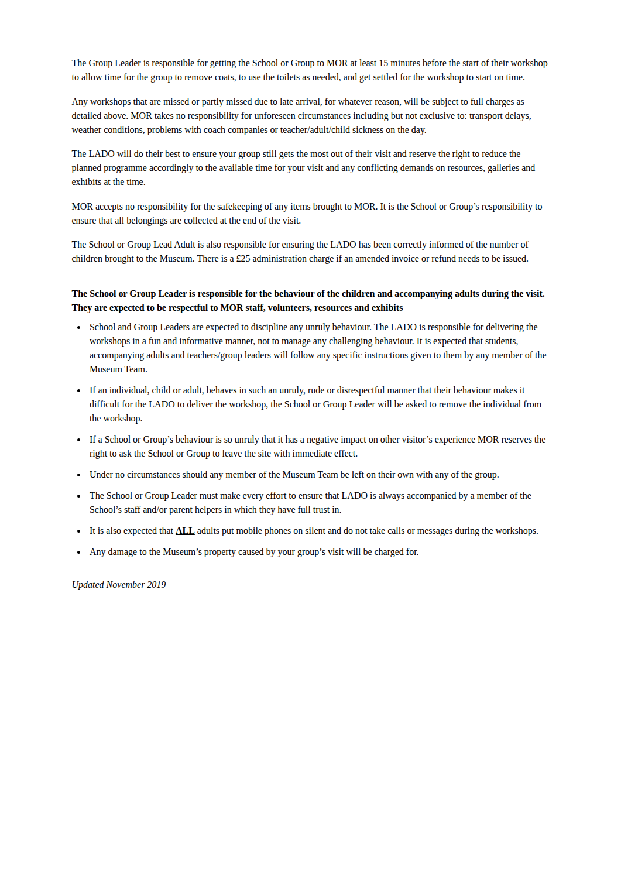The Group Leader is responsible for getting the School or Group to MOR at least 15 minutes before the start of their workshop to allow time for the group to remove coats, to use the toilets as needed, and get settled for the workshop to start on time.
Any workshops that are missed or partly missed due to late arrival, for whatever reason, will be subject to full charges as detailed above. MOR takes no responsibility for unforeseen circumstances including but not exclusive to: transport delays, weather conditions, problems with coach companies or teacher/adult/child sickness on the day.
The LADO will do their best to ensure your group still gets the most out of their visit and reserve the right to reduce the planned programme accordingly to the available time for your visit and any conflicting demands on resources, galleries and exhibits at the time.
MOR accepts no responsibility for the safekeeping of any items brought to MOR. It is the School or Group’s responsibility to ensure that all belongings are collected at the end of the visit.
The School or Group Lead Adult is also responsible for ensuring the LADO has been correctly informed of the number of children brought to the Museum. There is a £25 administration charge if an amended invoice or refund needs to be issued.
The School or Group Leader is responsible for the behaviour of the children and accompanying adults during the visit. They are expected to be respectful to MOR staff, volunteers, resources and exhibits
School and Group Leaders are expected to discipline any unruly behaviour. The LADO is responsible for delivering the workshops in a fun and informative manner, not to manage any challenging behaviour. It is expected that students, accompanying adults and teachers/group leaders will follow any specific instructions given to them by any member of the Museum Team.
If an individual, child or adult, behaves in such an unruly, rude or disrespectful manner that their behaviour makes it difficult for the LADO to deliver the workshop, the School or Group Leader will be asked to remove the individual from the workshop.
If a School or Group’s behaviour is so unruly that it has a negative impact on other visitor’s experience MOR reserves the right to ask the School or Group to leave the site with immediate effect.
Under no circumstances should any member of the Museum Team be left on their own with any of the group.
The School or Group Leader must make every effort to ensure that LADO is always accompanied by a member of the School’s staff and/or parent helpers in which they have full trust in.
It is also expected that ALL adults put mobile phones on silent and do not take calls or messages during the workshops.
Any damage to the Museum’s property caused by your group’s visit will be charged for.
Updated November 2019